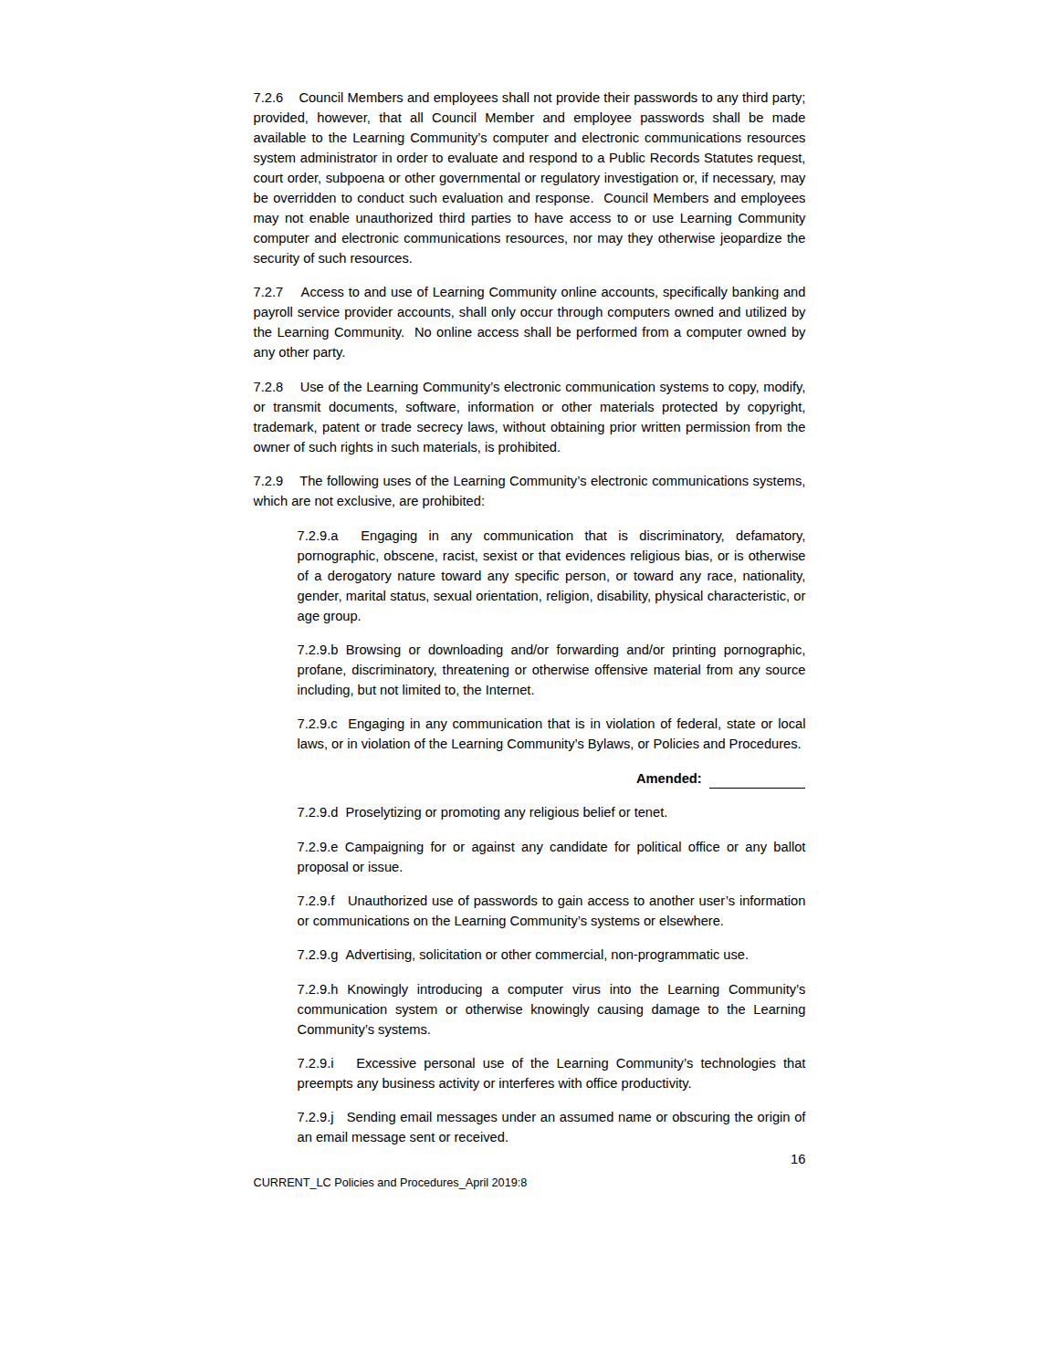7.2.6 Council Members and employees shall not provide their passwords to any third party; provided, however, that all Council Member and employee passwords shall be made available to the Learning Community’s computer and electronic communications resources system administrator in order to evaluate and respond to a Public Records Statutes request, court order, subpoena or other governmental or regulatory investigation or, if necessary, may be overridden to conduct such evaluation and response. Council Members and employees may not enable unauthorized third parties to have access to or use Learning Community computer and electronic communications resources, nor may they otherwise jeopardize the security of such resources.
7.2.7 Access to and use of Learning Community online accounts, specifically banking and payroll service provider accounts, shall only occur through computers owned and utilized by the Learning Community. No online access shall be performed from a computer owned by any other party.
7.2.8 Use of the Learning Community’s electronic communication systems to copy, modify, or transmit documents, software, information or other materials protected by copyright, trademark, patent or trade secrecy laws, without obtaining prior written permission from the owner of such rights in such materials, is prohibited.
7.2.9 The following uses of the Learning Community’s electronic communications systems, which are not exclusive, are prohibited:
7.2.9.a Engaging in any communication that is discriminatory, defamatory, pornographic, obscene, racist, sexist or that evidences religious bias, or is otherwise of a derogatory nature toward any specific person, or toward any race, nationality, gender, marital status, sexual orientation, religion, disability, physical characteristic, or age group.
7.2.9.b Browsing or downloading and/or forwarding and/or printing pornographic, profane, discriminatory, threatening or otherwise offensive material from any source including, but not limited to, the Internet.
7.2.9.c Engaging in any communication that is in violation of federal, state or local laws, or in violation of the Learning Community’s Bylaws, or Policies and Procedures.
Amended:
7.2.9.d Proselytizing or promoting any religious belief or tenet.
7.2.9.e Campaigning for or against any candidate for political office or any ballot proposal or issue.
7.2.9.f Unauthorized use of passwords to gain access to another user’s information or communications on the Learning Community’s systems or elsewhere.
7.2.9.g Advertising, solicitation or other commercial, non-programmatic use.
7.2.9.h Knowingly introducing a computer virus into the Learning Community’s communication system or otherwise knowingly causing damage to the Learning Community’s systems.
7.2.9.i Excessive personal use of the Learning Community’s technologies that preempts any business activity or interferes with office productivity.
7.2.9.j Sending email messages under an assumed name or obscuring the origin of an email message sent or received.
16
CURRENT_LC Policies and Procedures_April 2019:8